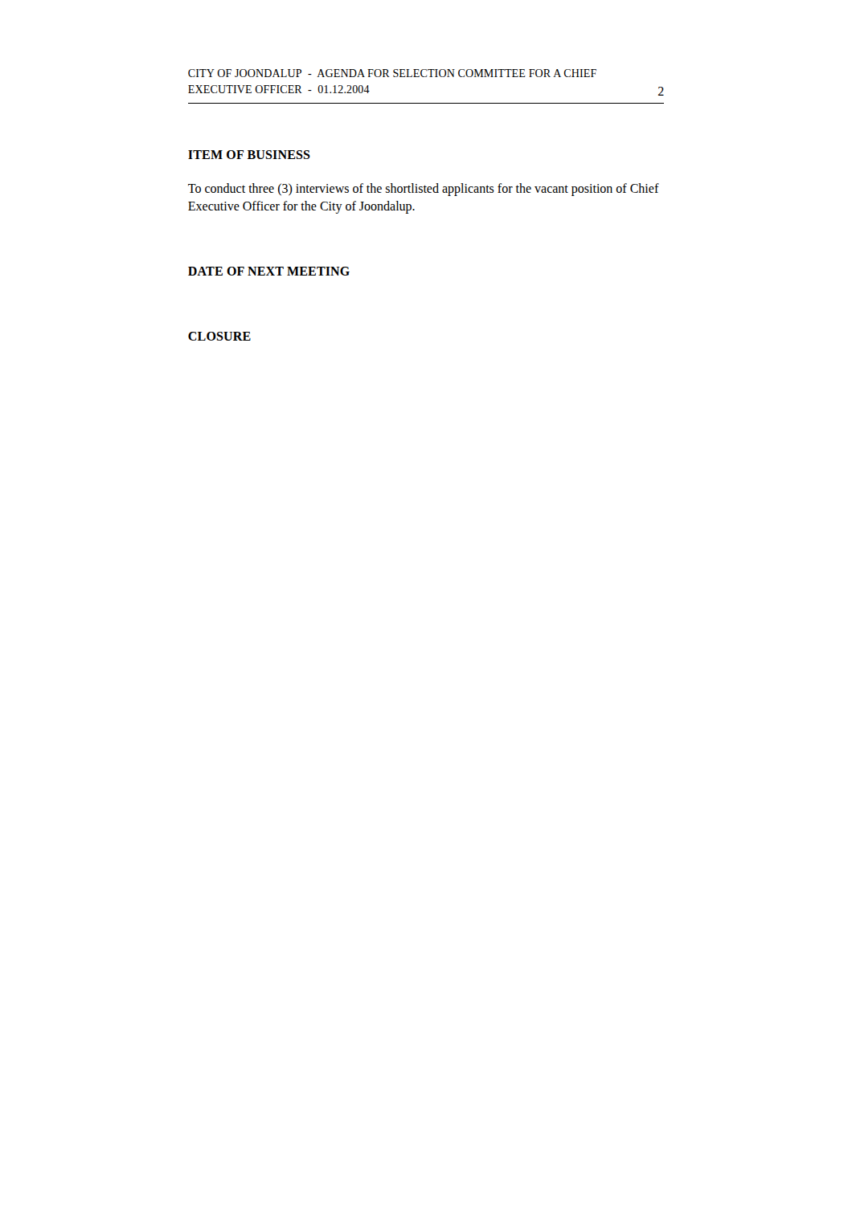City of Joondalup - Agenda for Selection Committee for a Chief Executive Officer - 01.12.2004
2
Item of Business
To conduct three (3) interviews of the shortlisted applicants for the vacant position of Chief Executive Officer for the City of Joondalup.
Date of Next Meeting
Closure